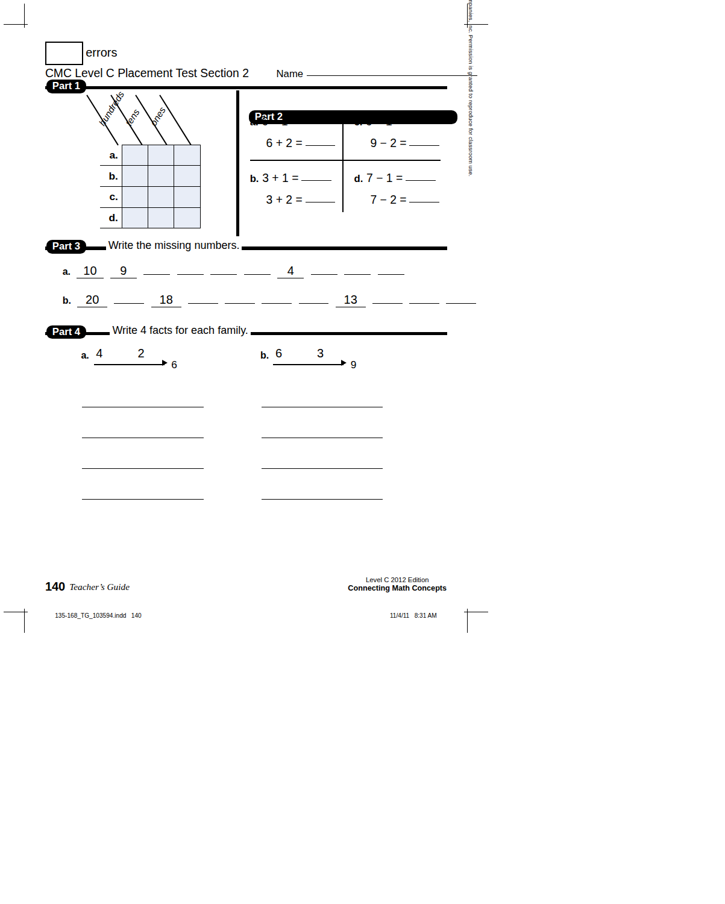Copyright © The McGraw-Hill Companies, Inc. Permission is granted to reproduce for classroom use.
errors
CMC Level C Placement Test Section 2 Name
Part 1 Part 2
hundreds
tens
ones
| a. | | | |
| b. | | | |
| c. | | | |
| d. | | | |
a. 6 + 1 =
6 + 2 =
b. 3 + 1 =
3 + 2 =
c. 9 − 1 =
9 − 2 =
d. 7 − 1 =
7 − 2 =
Part 3 Write the missing numbers.
a. 10 9 4
b. 20 18 13
Part 4 Write 4 facts for each family.
a. 4 2 6
b. 6 3 9
140 Teacher’s Guide Level C 2012 Edition
Connecting Math Concepts
135-168_TG_103594.indd 140 11/4/11 8:31 AM